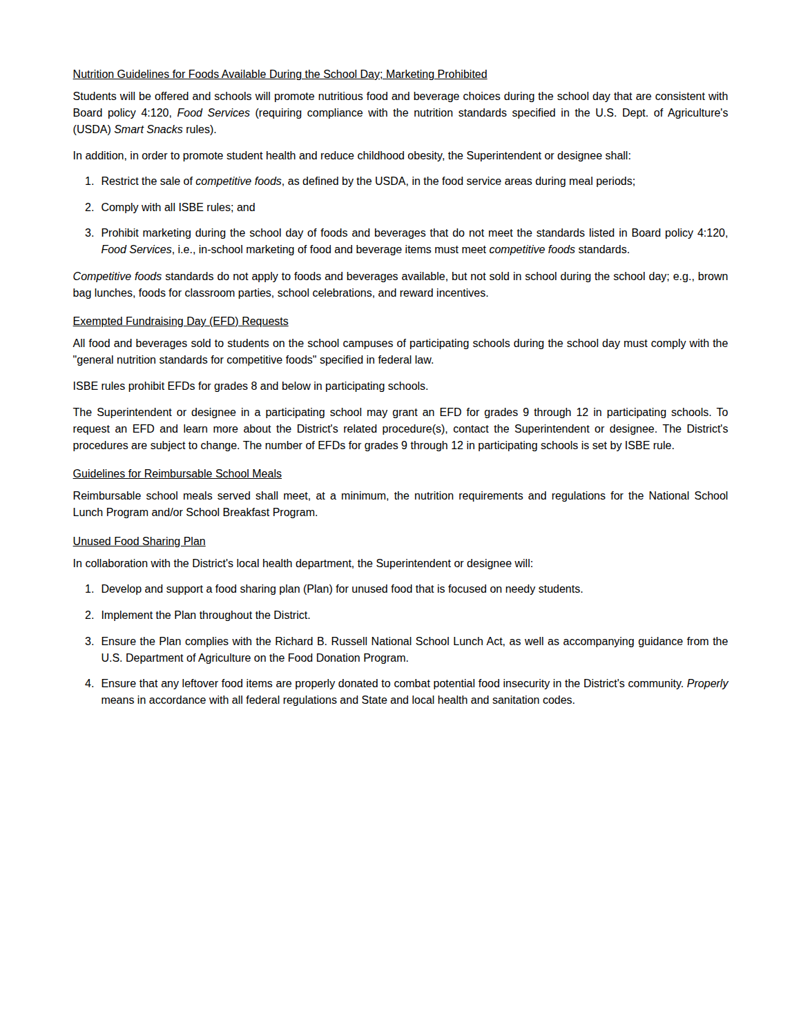Nutrition Guidelines for Foods Available During the School Day; Marketing Prohibited
Students will be offered and schools will promote nutritious food and beverage choices during the school day that are consistent with Board policy 4:120, Food Services (requiring compliance with the nutrition standards specified in the U.S. Dept. of Agriculture's (USDA) Smart Snacks rules).
In addition, in order to promote student health and reduce childhood obesity, the Superintendent or designee shall:
Restrict the sale of competitive foods, as defined by the USDA, in the food service areas during meal periods;
Comply with all ISBE rules; and
Prohibit marketing during the school day of foods and beverages that do not meet the standards listed in Board policy 4:120, Food Services, i.e., in-school marketing of food and beverage items must meet competitive foods standards.
Competitive foods standards do not apply to foods and beverages available, but not sold in school during the school day; e.g., brown bag lunches, foods for classroom parties, school celebrations, and reward incentives.
Exempted Fundraising Day (EFD) Requests
All food and beverages sold to students on the school campuses of participating schools during the school day must comply with the "general nutrition standards for competitive foods" specified in federal law.
ISBE rules prohibit EFDs for grades 8 and below in participating schools.
The Superintendent or designee in a participating school may grant an EFD for grades 9 through 12 in participating schools. To request an EFD and learn more about the District's related procedure(s), contact the Superintendent or designee. The District's procedures are subject to change. The number of EFDs for grades 9 through 12 in participating schools is set by ISBE rule.
Guidelines for Reimbursable School Meals
Reimbursable school meals served shall meet, at a minimum, the nutrition requirements and regulations for the National School Lunch Program and/or School Breakfast Program.
Unused Food Sharing Plan
In collaboration with the District's local health department, the Superintendent or designee will:
Develop and support a food sharing plan (Plan) for unused food that is focused on needy students.
Implement the Plan throughout the District.
Ensure the Plan complies with the Richard B. Russell National School Lunch Act, as well as accompanying guidance from the U.S. Department of Agriculture on the Food Donation Program.
Ensure that any leftover food items are properly donated to combat potential food insecurity in the District's community. Properly means in accordance with all federal regulations and State and local health and sanitation codes.